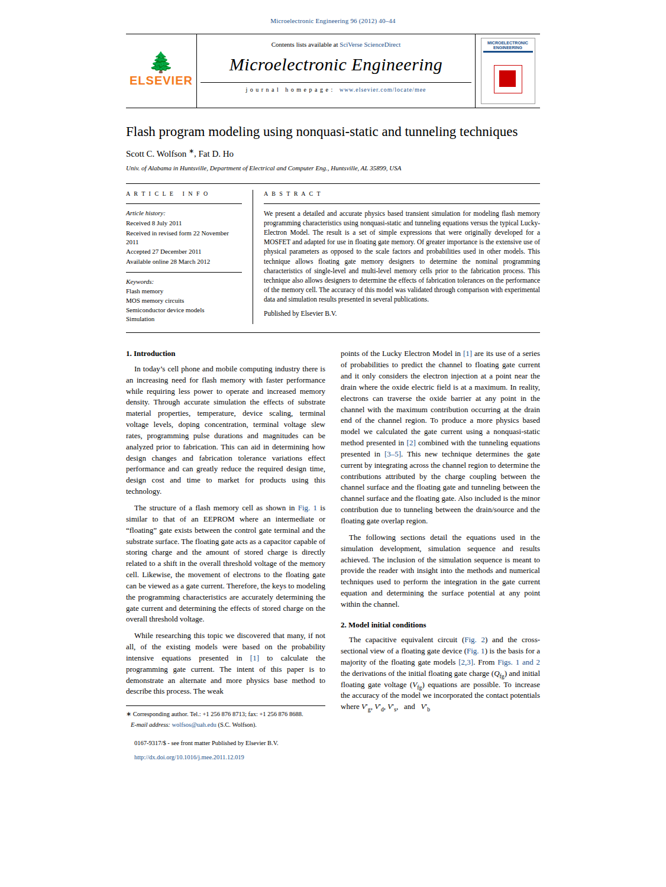Microelectronic Engineering 96 (2012) 40–44
🌲
ELSEVIER
Contents lists available at SciVerse ScienceDirect
Microelectronic Engineering
j o u r n a l h o m e p a g e : www.elsevier.com/locate/mee
MICROELECTRONIC
ENGINEERING
Flash program modeling using nonquasi-static and tunneling techniques
Scott C. Wolfson ∗, Fat D. Ho
Univ. of Alabama in Huntsville, Department of Electrical and Computer Eng., Huntsville, AL 35899, USA
A R T I C L E I N F O
Article history:
Received 8 July 2011
Received in revised form 22 November 2011
Accepted 27 December 2011
Available online 28 March 2012
Keywords:
Flash memory
MOS memory circuits
Semiconductor device models
Simulation
A B S T R A C T
We present a detailed and accurate physics based transient simulation for modeling flash memory programming characteristics using nonquasi-static and tunneling equations versus the typical Lucky-Electron Model. The result is a set of simple expressions that were originally developed for a MOSFET and adapted for use in floating gate memory. Of greater importance is the extensive use of physical parameters as opposed to the scale factors and probabilities used in other models. This technique allows floating gate memory designers to determine the nominal programming characteristics of single-level and multi-level memory cells prior to the fabrication process. This technique also allows designers to determine the effects of fabrication tolerances on the performance of the memory cell. The accuracy of this model was validated through comparison with experimental data and simulation results presented in several publications.
Published by Elsevier B.V.
1. Introduction
In today’s cell phone and mobile computing industry there is an increasing need for flash memory with faster performance while requiring less power to operate and increased memory density. Through accurate simulation the effects of substrate material properties, temperature, device scaling, terminal voltage levels, doping concentration, terminal voltage slew rates, programming pulse durations and magnitudes can be analyzed prior to fabrication. This can aid in determining how design changes and fabrication tolerance variations effect performance and can greatly reduce the required design time, design cost and time to market for products using this technology.
The structure of a flash memory cell as shown in Fig. 1 is similar to that of an EEPROM where an intermediate or “floating” gate exists between the control gate terminal and the substrate surface. The floating gate acts as a capacitor capable of storing charge and the amount of stored charge is directly related to a shift in the overall threshold voltage of the memory cell. Likewise, the movement of electrons to the floating gate can be viewed as a gate current. Therefore, the keys to modeling the programming characteristics are accurately determining the gate current and determining the effects of stored charge on the overall threshold voltage.
While researching this topic we discovered that many, if not all, of the existing models were based on the probability intensive equations presented in [1] to calculate the programming gate current. The intent of this paper is to demonstrate an alternate and more physics base method to describe this process. The weak
∗ Corresponding author. Tel.: +1 256 876 8713; fax: +1 256 876 8688.
E-mail address: wolfsos@uah.edu (S.C. Wolfson).
0167-9317/$ - see front matter Published by Elsevier B.V.
http://dx.doi.org/10.1016/j.mee.2011.12.019
points of the Lucky Electron Model in [1] are its use of a series of probabilities to predict the channel to floating gate current and it only considers the electron injection at a point near the drain where the oxide electric field is at a maximum. In reality, electrons can traverse the oxide barrier at any point in the channel with the maximum contribution occurring at the drain end of the channel region. To produce a more physics based model we calculated the gate current using a nonquasi-static method presented in [2] combined with the tunneling equations presented in [3–5]. This new technique determines the gate current by integrating across the channel region to determine the contributions attributed by the charge coupling between the channel surface and the floating gate and tunneling between the channel surface and the floating gate. Also included is the minor contribution due to tunneling between the drain/source and the floating gate overlap region.
The following sections detail the equations used in the simulation development, simulation sequence and results achieved. The inclusion of the simulation sequence is meant to provide the reader with insight into the methods and numerical techniques used to perform the integration in the gate current equation and determining the surface potential at any point within the channel.
2. Model initial conditions
The capacitive equivalent circuit (Fig. 2) and the cross-sectional view of a floating gate device (Fig. 1) is the basis for a majority of the floating gate models [2,3]. From Figs. 1 and 2 the derivations of the initial floating gate charge (Qfg) and initial floating gate voltage (Vfg) equations are possible. To increase the accuracy of the model we incorporated the contact potentials where V′g, V′d, V′s, and V′b